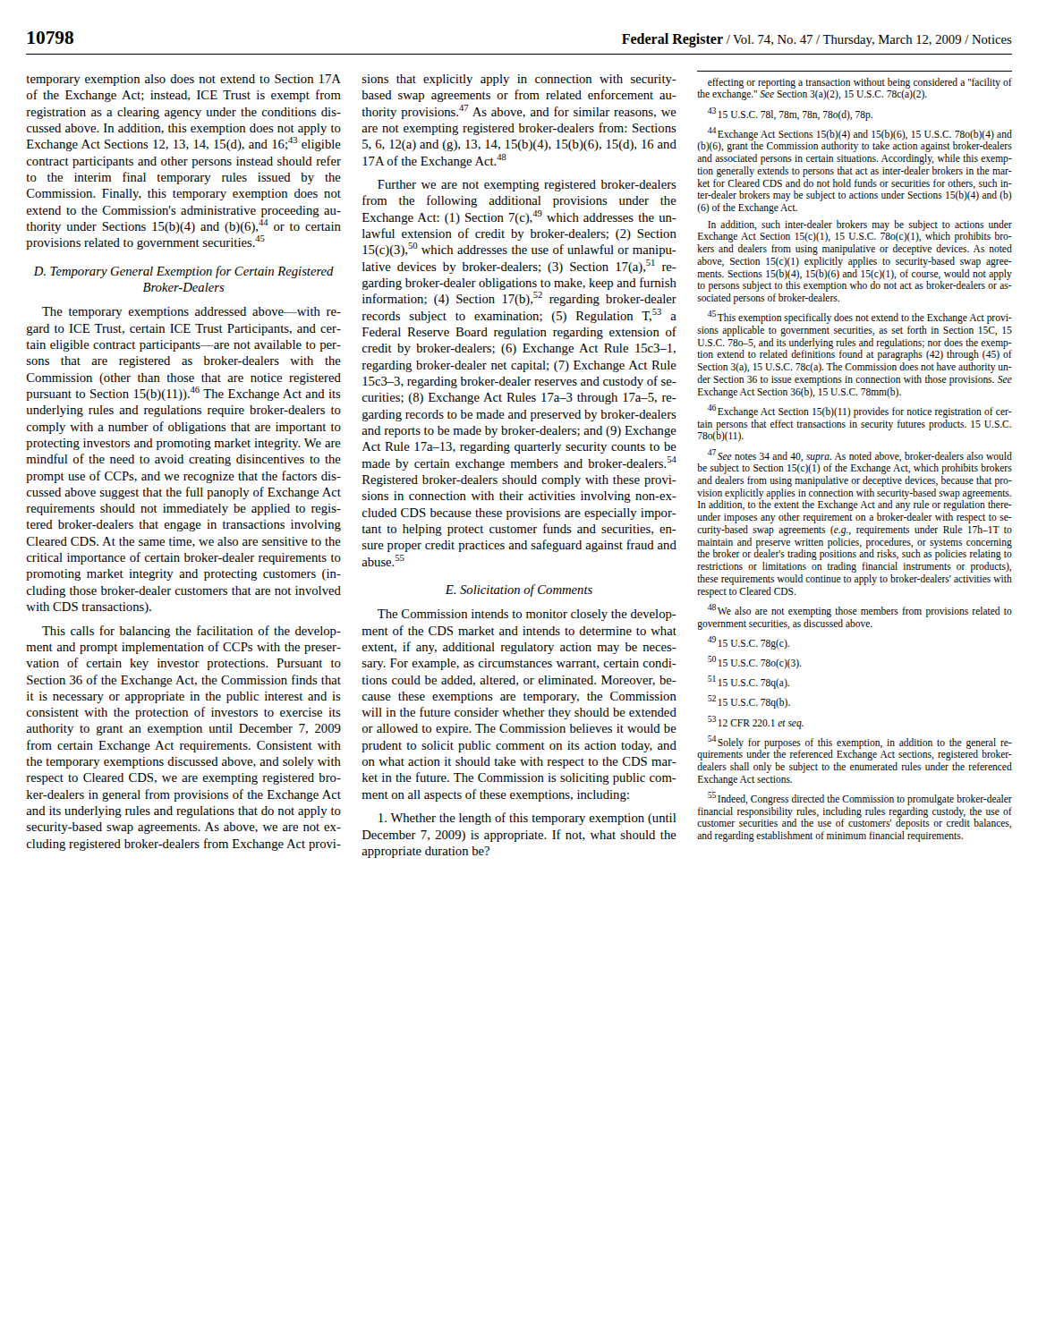10798
Federal Register / Vol. 74, No. 47 / Thursday, March 12, 2009 / Notices
temporary exemption also does not extend to Section 17A of the Exchange Act; instead, ICE Trust is exempt from registration as a clearing agency under the conditions discussed above. In addition, this exemption does not apply to Exchange Act Sections 12, 13, 14, 15(d), and 16;43 eligible contract participants and other persons instead should refer to the interim final temporary rules issued by the Commission. Finally, this temporary exemption does not extend to the Commission's administrative proceeding authority under Sections 15(b)(4) and (b)(6),44 or to certain provisions related to government securities.45
D. Temporary General Exemption for Certain Registered Broker-Dealers
The temporary exemptions addressed above—with regard to ICE Trust, certain ICE Trust Participants, and certain eligible contract participants—are not available to persons that are registered as broker-dealers with the Commission (other than those that are notice registered pursuant to Section 15(b)(11)).46 The Exchange Act and its underlying rules and regulations require broker-dealers to comply with a number of obligations that are important to protecting investors and promoting market integrity. We are mindful of the need to avoid creating disincentives to the prompt use of CCPs, and we recognize that the factors discussed above suggest that the full panoply of Exchange Act requirements should not immediately be applied to registered broker-dealers that engage in transactions involving Cleared CDS. At the same time, we also are sensitive to the critical importance of certain broker-dealer requirements to promoting market integrity and protecting customers (including those broker-dealer customers that are not involved with CDS transactions).
This calls for balancing the facilitation of the development and prompt implementation of CCPs with the preservation of certain key investor protections. Pursuant to Section 36 of the Exchange Act, the Commission finds that it is necessary or appropriate in the public interest and is consistent with the protection of investors to exercise its authority to grant an exemption until December 7, 2009 from certain Exchange Act requirements. Consistent with the temporary exemptions discussed above, and solely with respect to Cleared CDS, we are exempting registered broker-dealers in general from provisions of the Exchange Act and its underlying rules and regulations that do not apply to security-based swap agreements. As above, we are not excluding registered broker-dealers from Exchange Act provisions that explicitly apply in connection with security-based swap agreements or from related enforcement authority provisions.47 As above, and for similar reasons, we are not exempting registered broker-dealers from: Sections 5, 6, 12(a) and (g), 13, 14, 15(b)(4), 15(b)(6), 15(d), 16 and 17A of the Exchange Act.48
Further we are not exempting registered broker-dealers from the following additional provisions under the Exchange Act: (1) Section 7(c),49 which addresses the unlawful extension of credit by broker-dealers; (2) Section 15(c)(3),50 which addresses the use of unlawful or manipulative devices by broker-dealers; (3) Section 17(a),51 regarding broker-dealer obligations to make, keep and furnish information; (4) Section 17(b),52 regarding broker-dealer records subject to examination; (5) Regulation T,53 a Federal Reserve Board regulation regarding extension of credit by broker-dealers; (6) Exchange Act Rule 15c3–1, regarding broker-dealer net capital; (7) Exchange Act Rule 15c3–3, regarding broker-dealer reserves and custody of securities; (8) Exchange Act Rules 17a–3 through 17a–5, regarding records to be made and preserved by broker-dealers and reports to be made by broker-dealers; and (9) Exchange Act Rule 17a–13, regarding quarterly security counts to be made by certain exchange members and broker-dealers.54 Registered broker-dealers should comply with these provisions in connection with their activities involving non-excluded CDS because these provisions are especially important to helping protect customer funds and securities, ensure proper credit practices and safeguard against fraud and abuse.55
E. Solicitation of Comments
The Commission intends to monitor closely the development of the CDS market and intends to determine to what extent, if any, additional regulatory action may be necessary. For example, as circumstances warrant, certain conditions could be added, altered, or eliminated. Moreover, because these exemptions are temporary, the Commission will in the future consider whether they should be extended or allowed to expire. The Commission believes it would be prudent to solicit public comment on its action today, and on what action it should take with respect to the CDS market in the future. The Commission is soliciting public comment on all aspects of these exemptions, including:
1. Whether the length of this temporary exemption (until December 7, 2009) is appropriate. If not, what should the appropriate duration be?
effecting or reporting a transaction without being considered a ''facility of the exchange.'' See Section 3(a)(2), 15 U.S.C. 78c(a)(2).
4315 U.S.C. 78l, 78m, 78n, 78o(d), 78p.
44 Exchange Act Sections 15(b)(4) and 15(b)(6), 15 U.S.C. 78o(b)(4) and (b)(6), grant the Commission authority to take action against broker-dealers and associated persons in certain situations. Accordingly, while this exemption generally extends to persons that act as inter-dealer brokers in the market for Cleared CDS and do not hold funds or securities for others, such inter-dealer brokers may be subject to actions under Sections 15(b)(4) and (b)(6) of the Exchange Act.
In addition, such inter-dealer brokers may be subject to actions under Exchange Act Section 15(c)(1), 15 U.S.C. 78o(c)(1), which prohibits brokers and dealers from using manipulative or deceptive devices. As noted above, Section 15(c)(1) explicitly applies to security-based swap agreements. Sections 15(b)(4), 15(b)(6) and 15(c)(1), of course, would not apply to persons subject to this exemption who do not act as broker-dealers or associated persons of broker-dealers.
45 This exemption specifically does not extend to the Exchange Act provisions applicable to government securities, as set forth in Section 15C, 15 U.S.C. 78o–5, and its underlying rules and regulations; nor does the exemption extend to related definitions found at paragraphs (42) through (45) of Section 3(a), 15 U.S.C. 78c(a). The Commission does not have authority under Section 36 to issue exemptions in connection with those provisions. See Exchange Act Section 36(b), 15 U.S.C. 78mm(b).
46 Exchange Act Section 15(b)(11) provides for notice registration of certain persons that effect transactions in security futures products. 15 U.S.C. 78o(b)(11).
47 See notes 34 and 40, supra. As noted above, broker-dealers also would be subject to Section 15(c)(1) of the Exchange Act, which prohibits brokers and dealers from using manipulative or deceptive devices, because that provision explicitly applies in connection with security-based swap agreements. In addition, to the extent the Exchange Act and any rule or regulation thereunder imposes any other requirement on a broker-dealer with respect to security-based swap agreements (e.g., requirements under Rule 17h–1T to maintain and preserve written policies, procedures, or systems concerning the broker or dealer's trading positions and risks, such as policies relating to restrictions or limitations on trading financial instruments or products), these requirements would continue to apply to broker-dealers' activities with respect to Cleared CDS.
48 We also are not exempting those members from provisions related to government securities, as discussed above.
4915 U.S.C. 78g(c).
5015 U.S.C. 78o(c)(3).
5115 U.S.C. 78q(a).
5215 U.S.C. 78q(b).
5312 CFR 220.1 et seq.
54 Solely for purposes of this exemption, in addition to the general requirements under the referenced Exchange Act sections, registered broker-dealers shall only be subject to the enumerated rules under the referenced Exchange Act sections.
55 Indeed, Congress directed the Commission to promulgate broker-dealer financial responsibility rules, including rules regarding custody, the use of customer securities and the use of customers' deposits or credit balances, and regarding establishment of minimum financial requirements.